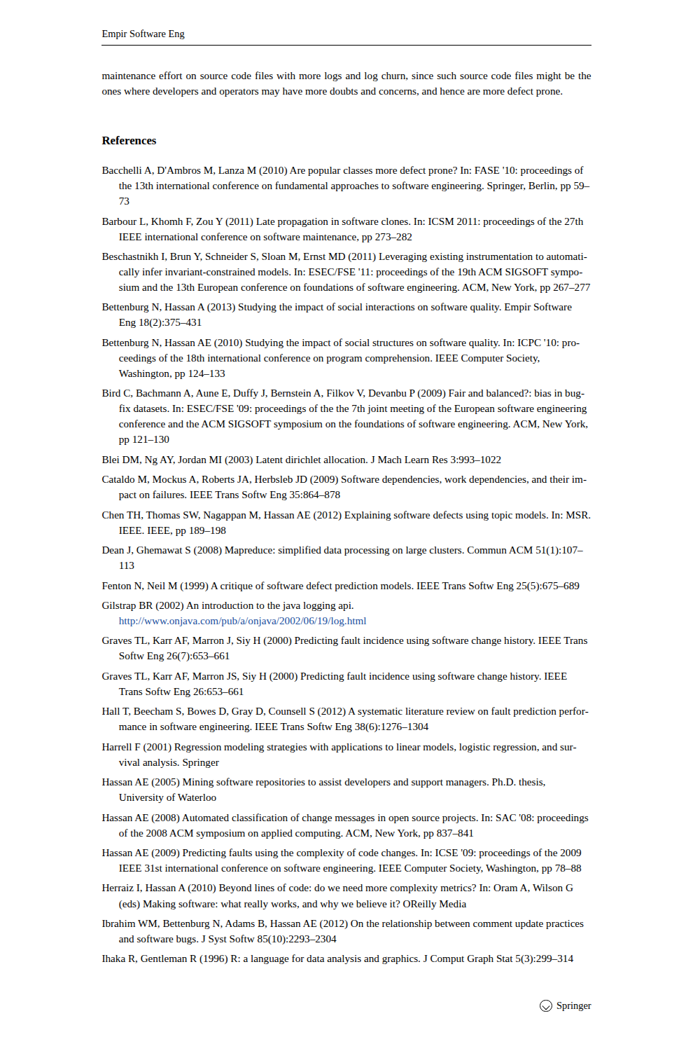Empir Software Eng
maintenance effort on source code files with more logs and log churn, since such source code files might be the ones where developers and operators may have more doubts and concerns, and hence are more defect prone.
References
Bacchelli A, D'Ambros M, Lanza M (2010) Are popular classes more defect prone? In: FASE '10: proceedings of the 13th international conference on fundamental approaches to software engineering. Springer, Berlin, pp 59–73
Barbour L, Khomh F, Zou Y (2011) Late propagation in software clones. In: ICSM 2011: proceedings of the 27th IEEE international conference on software maintenance, pp 273–282
Beschastnikh I, Brun Y, Schneider S, Sloan M, Ernst MD (2011) Leveraging existing instrumentation to automatically infer invariant-constrained models. In: ESEC/FSE '11: proceedings of the 19th ACM SIGSOFT symposium and the 13th European conference on foundations of software engineering. ACM, New York, pp 267–277
Bettenburg N, Hassan A (2013) Studying the impact of social interactions on software quality. Empir Software Eng 18(2):375–431
Bettenburg N, Hassan AE (2010) Studying the impact of social structures on software quality. In: ICPC '10: proceedings of the 18th international conference on program comprehension. IEEE Computer Society, Washington, pp 124–133
Bird C, Bachmann A, Aune E, Duffy J, Bernstein A, Filkov V, Devanbu P (2009) Fair and balanced?: bias in bug-fix datasets. In: ESEC/FSE '09: proceedings of the the 7th joint meeting of the European software engineering conference and the ACM SIGSOFT symposium on the foundations of software engineering. ACM, New York, pp 121–130
Blei DM, Ng AY, Jordan MI (2003) Latent dirichlet allocation. J Mach Learn Res 3:993–1022
Cataldo M, Mockus A, Roberts JA, Herbsleb JD (2009) Software dependencies, work dependencies, and their impact on failures. IEEE Trans Softw Eng 35:864–878
Chen TH, Thomas SW, Nagappan M, Hassan AE (2012) Explaining software defects using topic models. In: MSR. IEEE. IEEE, pp 189–198
Dean J, Ghemawat S (2008) Mapreduce: simplified data processing on large clusters. Commun ACM 51(1):107–113
Fenton N, Neil M (1999) A critique of software defect prediction models. IEEE Trans Softw Eng 25(5):675–689
Gilstrap BR (2002) An introduction to the java logging api. http://www.onjava.com/pub/a/onjava/2002/06/19/log.html
Graves TL, Karr AF, Marron J, Siy H (2000) Predicting fault incidence using software change history. IEEE Trans Softw Eng 26(7):653–661
Graves TL, Karr AF, Marron JS, Siy H (2000) Predicting fault incidence using software change history. IEEE Trans Softw Eng 26:653–661
Hall T, Beecham S, Bowes D, Gray D, Counsell S (2012) A systematic literature review on fault prediction performance in software engineering. IEEE Trans Softw Eng 38(6):1276–1304
Harrell F (2001) Regression modeling strategies with applications to linear models, logistic regression, and survival analysis. Springer
Hassan AE (2005) Mining software repositories to assist developers and support managers. Ph.D. thesis, University of Waterloo
Hassan AE (2008) Automated classification of change messages in open source projects. In: SAC '08: proceedings of the 2008 ACM symposium on applied computing. ACM, New York, pp 837–841
Hassan AE (2009) Predicting faults using the complexity of code changes. In: ICSE '09: proceedings of the 2009 IEEE 31st international conference on software engineering. IEEE Computer Society, Washington, pp 78–88
Herraiz I, Hassan A (2010) Beyond lines of code: do we need more complexity metrics? In: Oram A, Wilson G (eds) Making software: what really works, and why we believe it? OReilly Media
Ibrahim WM, Bettenburg N, Adams B, Hassan AE (2012) On the relationship between comment update practices and software bugs. J Syst Softw 85(10):2293–2304
Ihaka R, Gentleman R (1996) R: a language for data analysis and graphics. J Comput Graph Stat 5(3):299–314
Springer